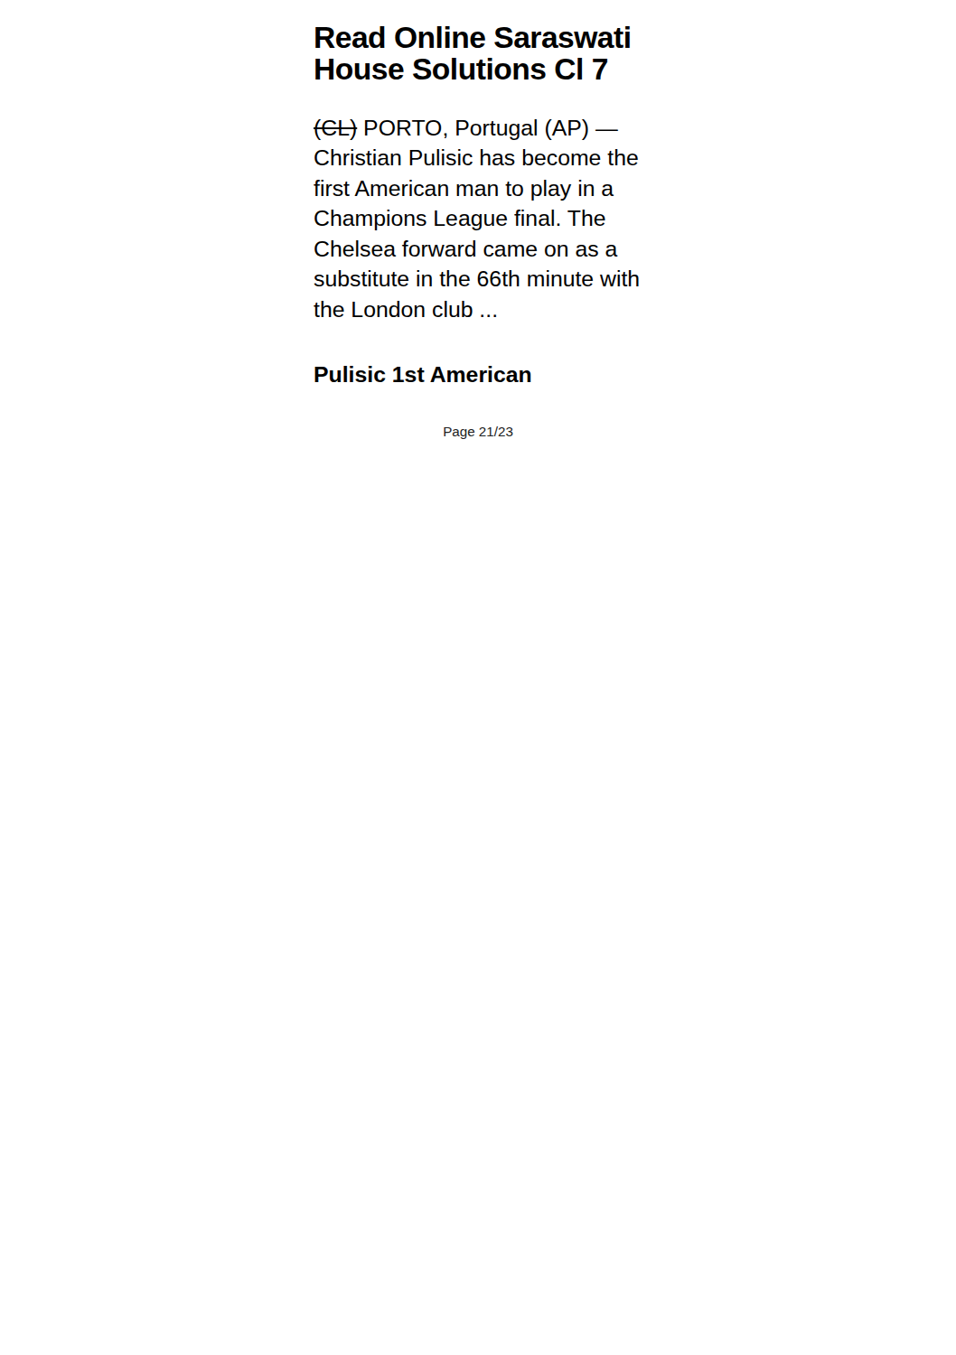Read Online Saraswati House Solutions Cl 7
(CL) PORTO, Portugal (AP) — Christian Pulisic has become the first American man to play in a Champions League final. The Chelsea forward came on as a substitute in the 66th minute with the London club ...
Pulisic 1st American
Page 21/23